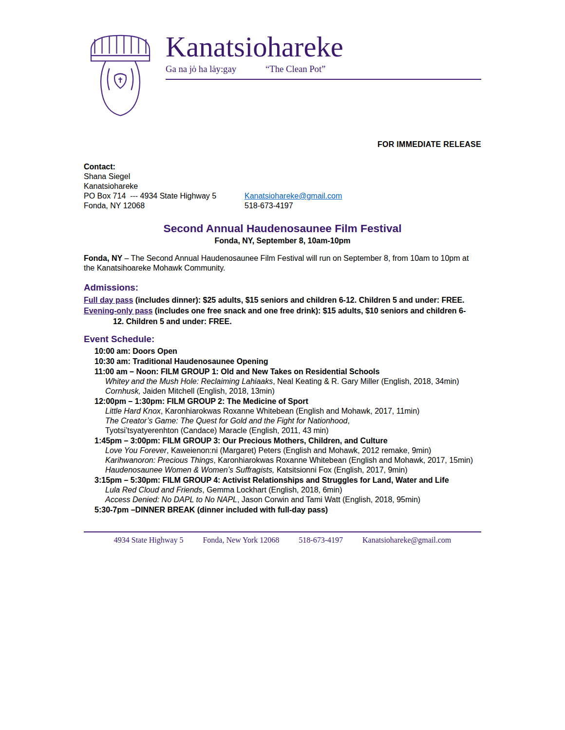Kanatsiohareke
Ga na jȯ ha lȧy:gay “The Clean Pot”
FOR IMMEDIATE RELEASE
Contact: Shana Siegel
Kanatsiohareke
PO Box 714 --- 4934 State Highway 5
Kanatsiohareke@gmail.com
Fonda, NY 12068
518-673-4197
Second Annual Haudenosaunee Film Festival
Fonda, NY, September 8, 10am-10pm
Fonda, NY – The Second Annual Haudenosaunee Film Festival will run on September 8, from 10am to 10pm at the Kanatsihoareke Mohawk Community.
Admissions:
Full day pass (includes dinner): $25 adults, $15 seniors and children 6-12. Children 5 and under: FREE.
Evening-only pass (includes one free snack and one free drink): $15 adults, $10 seniors and children 6-
12. Children 5 and under: FREE.
Event Schedule:
10:00 am: Doors Open
10:30 am: Traditional Haudenosaunee Opening
11:00 am – Noon: FILM GROUP 1: Old and New Takes on Residential Schools
Whitey and the Mush Hole: Reclaiming Lahiaaks, Neal Keating & R. Gary Miller (English, 2018, 34min)
Cornhusk, Jaiden Mitchell (English, 2018, 13min)
12:00pm – 1:30pm: FILM GROUP 2: The Medicine of Sport
Little Hard Knox, Karonhiarokwas Roxanne Whitebean (English and Mohawk, 2017, 11min)
The Creator’s Game: The Quest for Gold and the Fight for Nationhood,
Tyotsi’tsyatyerenhton (Candace) Maracle (English, 2011, 43 min)
1:45pm – 3:00pm: FILM GROUP 3: Our Precious Mothers, Children, and Culture
Love You Forever, Kaweienon:ni (Margaret) Peters (English and Mohawk, 2012 remake, 9min)
Karihwanoron: Precious Things, Karonhiarokwas Roxanne Whitebean (English and Mohawk, 2017, 15min)
Haudenosaunee Women & Women’s Suffragists, Katsitsionni Fox (English, 2017, 9min)
3:15pm – 5:30pm: FILM GROUP 4: Activist Relationships and Struggles for Land, Water and Life
Lula Red Cloud and Friends, Gemma Lockhart (English, 2018, 6min)
Access Denied: No DAPL to No NAPL, Jason Corwin and Tami Watt (English, 2018, 95min)
5:30-7pm –DINNER BREAK (dinner included with full-day pass)
4934 State Highway 5 Fonda, New York 12068 518-673-4197 Kanatsiohareke@gmail.com